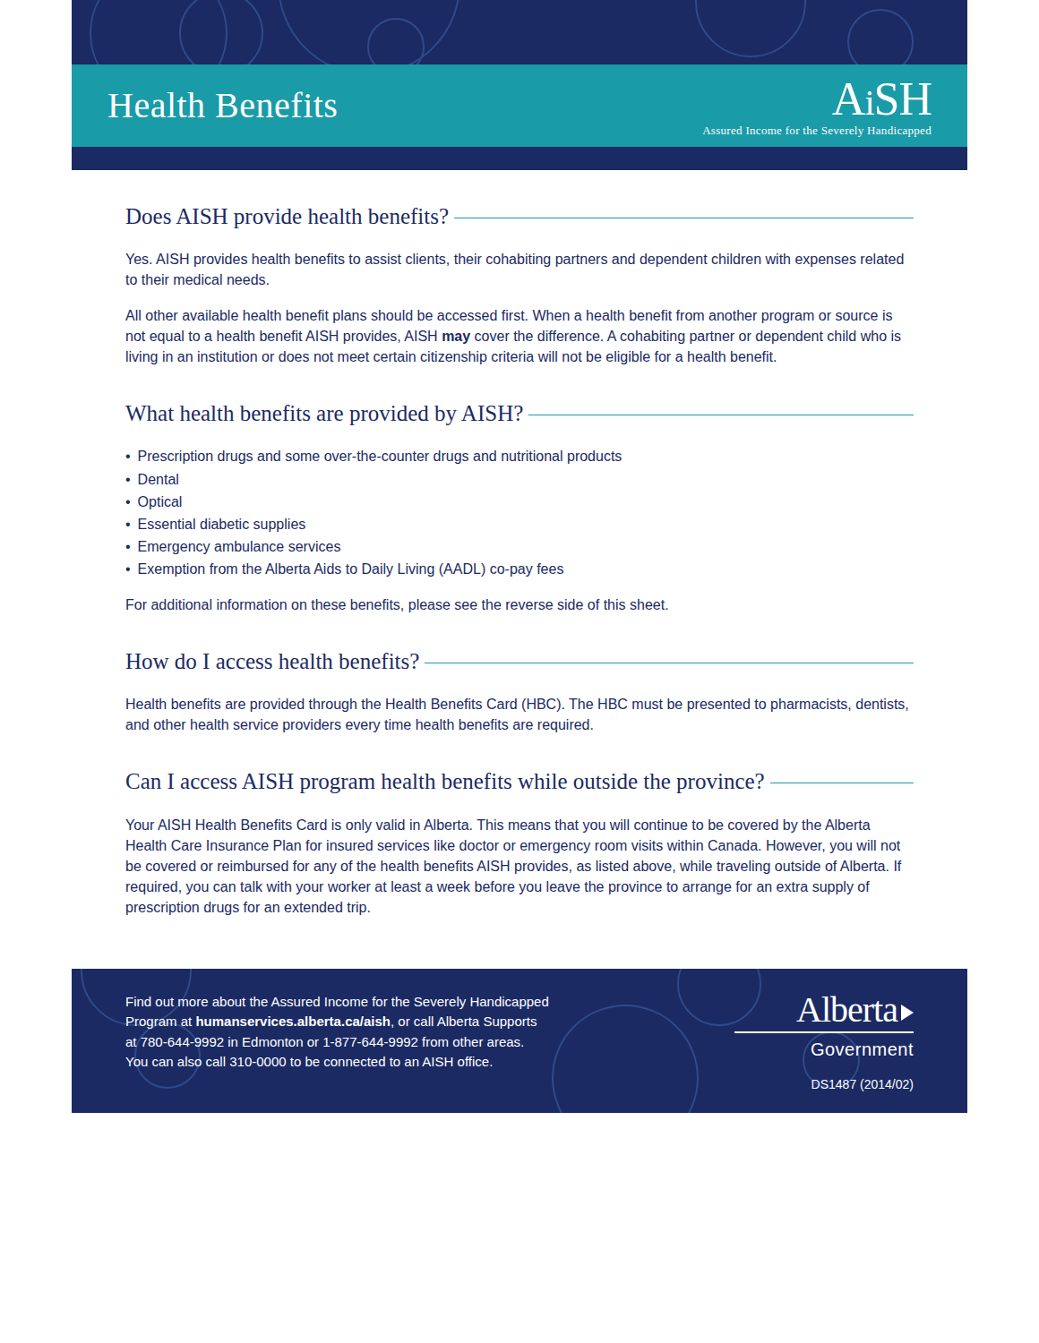Health Benefits
Ai SH
Assured Income for the Severely Handicapped
Does AISH provide health benefits?
Yes. AISH provides health benefits to assist clients, their cohabiting partners and dependent children with expenses related to their medical needs.
All other available health benefit plans should be accessed first. When a health benefit from another program or source is not equal to a health benefit AISH provides, AISH may cover the difference. A cohabiting partner or dependent child who is living in an institution or does not meet certain citizenship criteria will not be eligible for a health benefit.
What health benefits are provided by AISH?
Prescription drugs and some over-the-counter drugs and nutritional products
Dental
Optical
Essential diabetic supplies
Emergency ambulance services
Exemption from the Alberta Aids to Daily Living (AADL) co-pay fees
For additional information on these benefits, please see the reverse side of this sheet.
How do I access health benefits?
Health benefits are provided through the Health Benefits Card (HBC). The HBC must be presented to pharmacists, dentists, and other health service providers every time health benefits are required.
Can I access AISH program health benefits while outside the province?
Your AISH Health Benefits Card is only valid in Alberta. This means that you will continue to be covered by the Alberta Health Care Insurance Plan for insured services like doctor or emergency room visits within Canada. However, you will not be covered or reimbursed for any of the health benefits AISH provides, as listed above, while traveling outside of Alberta. If required, you can talk with your worker at least a week before you leave the province to arrange for an extra supply of prescription drugs for an extended trip.
Find out more about the Assured Income for the Severely Handicapped
Program at humanservices.alberta.ca/aish, or call Alberta Supports
at 780-644-9992 in Edmonton or 1-877-644-9992 from other areas.
You can also call 310-0000 to be connected to an AISH office.
Alberta
Government
DS1487 (2014/02)